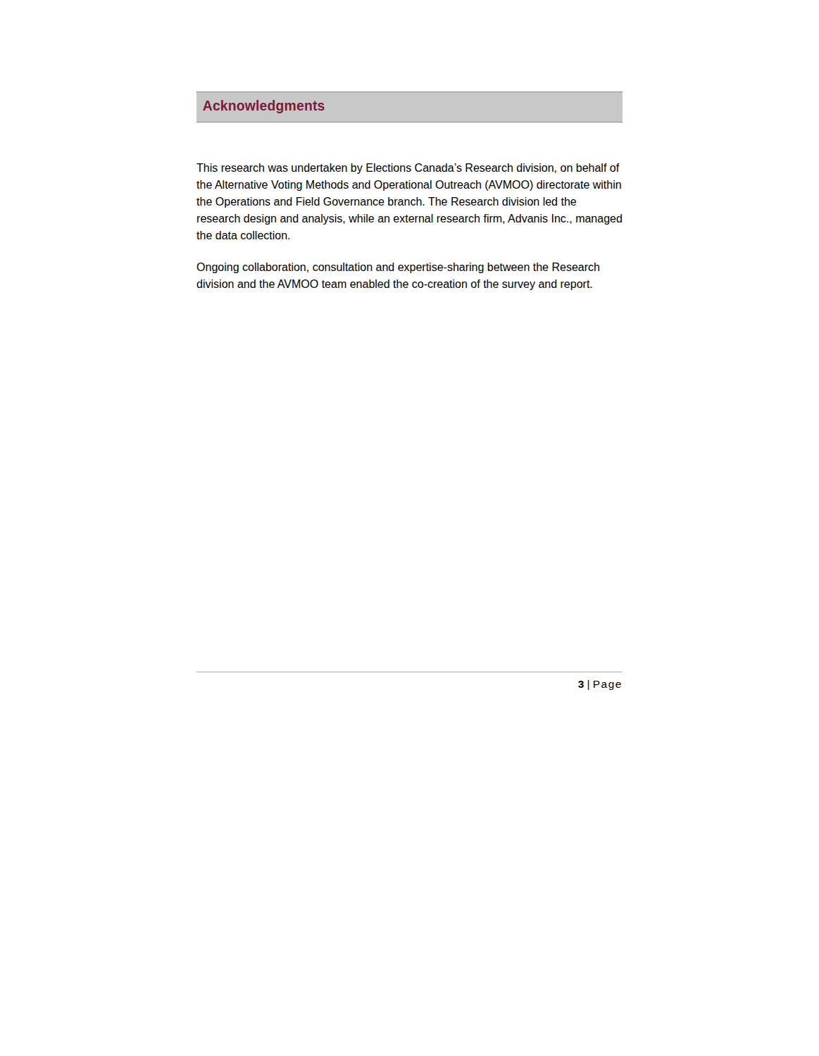Acknowledgments
This research was undertaken by Elections Canada’s Research division, on behalf of the Alternative Voting Methods and Operational Outreach (AVMOO) directorate within the Operations and Field Governance branch. The Research division led the research design and analysis, while an external research firm, Advanis Inc., managed the data collection.
Ongoing collaboration, consultation and expertise-sharing between the Research division and the AVMOO team enabled the co-creation of the survey and report.
3 | Page